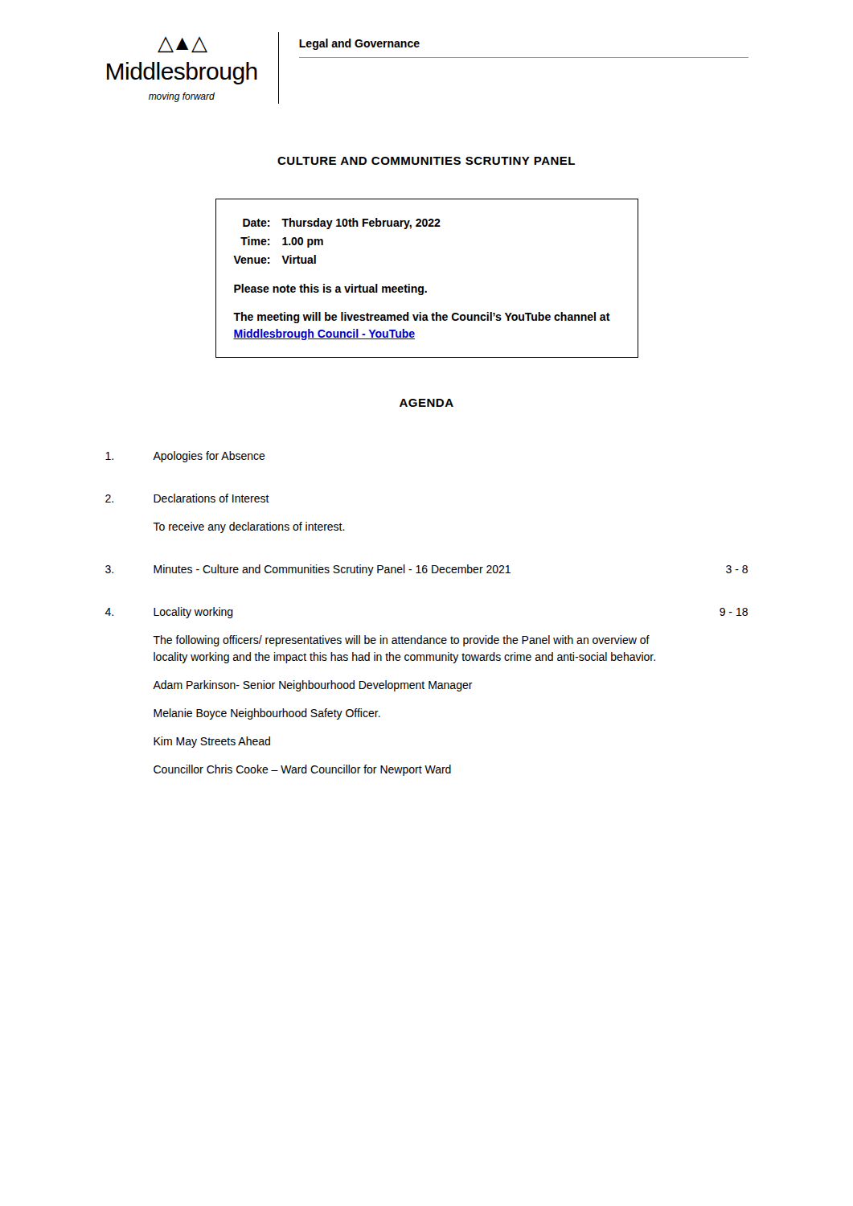△▲△
Middlesbrough
moving forward
Legal and Governance
CULTURE AND COMMUNITIES SCRUTINY PANEL
| Date: | Thursday 10th February, 2022 |
| Time: | 1.00 pm |
| Venue: | Virtual |
Please note this is a virtual meeting.
The meeting will be livestreamed via the Council’s YouTube channel at Middlesbrough Council - YouTube
AGENDA
1.
Apologies for Absence
2.
Declarations of Interest
To receive any declarations of interest.
3.
Minutes - Culture and Communities Scrutiny Panel - 16 December 2021
3 - 8
4.
Locality working
The following officers/ representatives will be in attendance to provide the Panel with an overview of locality working and the impact this has had in the community towards crime and anti-social behavior.
Adam Parkinson- Senior Neighbourhood Development Manager
Melanie Boyce Neighbourhood Safety Officer.
Kim May Streets Ahead
Councillor Chris Cooke – Ward Councillor for Newport Ward
9 - 18